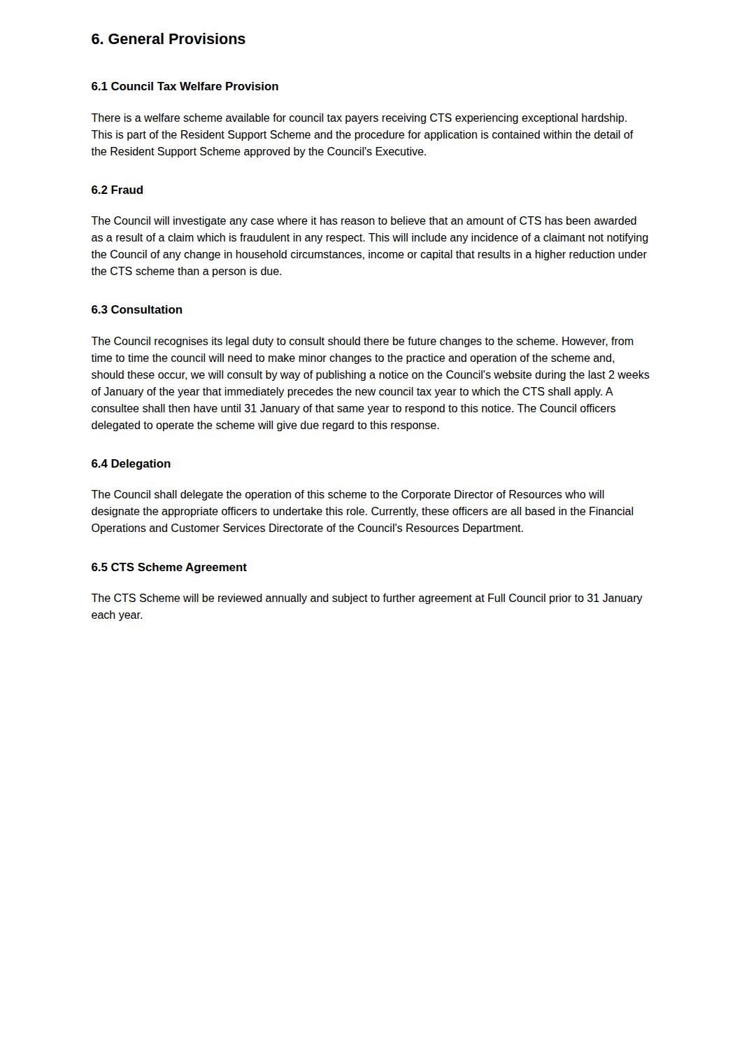6. General Provisions
6.1 Council Tax Welfare Provision
There is a welfare scheme available for council tax payers receiving CTS experiencing exceptional hardship. This is part of the Resident Support Scheme and the procedure for application is contained within the detail of the Resident Support Scheme approved by the Council's Executive.
6.2 Fraud
The Council will investigate any case where it has reason to believe that an amount of CTS has been awarded as a result of a claim which is fraudulent in any respect. This will include any incidence of a claimant not notifying the Council of any change in household circumstances, income or capital that results in a higher reduction under the CTS scheme than a person is due.
6.3 Consultation
The Council recognises its legal duty to consult should there be future changes to the scheme. However, from time to time the council will need to make minor changes to the practice and operation of the scheme and, should these occur, we will consult by way of publishing a notice on the Council's website during the last 2 weeks of January of the year that immediately precedes the new council tax year to which the CTS shall apply. A consultee shall then have until 31 January of that same year to respond to this notice. The Council officers delegated to operate the scheme will give due regard to this response.
6.4 Delegation
The Council shall delegate the operation of this scheme to the Corporate Director of Resources who will designate the appropriate officers to undertake this role. Currently, these officers are all based in the Financial Operations and Customer Services Directorate of the Council's Resources Department.
6.5 CTS Scheme Agreement
The CTS Scheme will be reviewed annually and subject to further agreement at Full Council prior to 31 January each year.